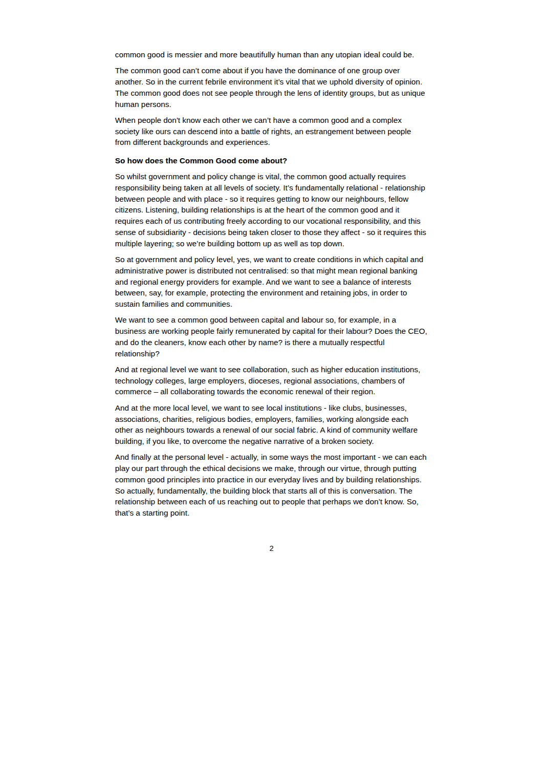common good is messier and more beautifully human than any utopian ideal could be.
The common good can’t come about if you have the dominance of one group over another. So in the current febrile environment it’s vital that we uphold diversity of opinion. The common good does not see people through the lens of identity groups, but as unique human persons.
When people don't know each other we can’t have a common good and a complex society like ours can descend into a battle of rights, an estrangement between people from different backgrounds and experiences.
So how does the Common Good come about?
So whilst government and policy change is vital, the common good actually requires responsibility being taken at all levels of society. It’s fundamentally relational - relationship between people and with place - so it requires getting to know our neighbours, fellow citizens. Listening, building relationships is at the heart of the common good and it requires each of us contributing freely according to our vocational responsibility, and this sense of subsidiarity - decisions being taken closer to those they affect - so it requires this multiple layering; so we’re building bottom up as well as top down.
So at government and policy level, yes, we want to create conditions in which capital and administrative power is distributed not centralised: so that might mean regional banking and regional energy providers for example. And we want to see a balance of interests between, say, for example, protecting the environment and retaining jobs, in order to sustain families and communities.
We want to see a common good between capital and labour so, for example, in a business are working people fairly remunerated by capital for their labour? Does the CEO, and do the cleaners, know each other by name? is there a mutually respectful relationship?
And at regional level we want to see collaboration, such as higher education institutions, technology colleges, large employers, dioceses, regional associations, chambers of commerce – all collaborating towards the economic renewal of their region.
And at the more local level, we want to see local institutions - like clubs, businesses, associations, charities, religious bodies, employers, families, working alongside each other as neighbours towards a renewal of our social fabric. A kind of community welfare building, if you like, to overcome the negative narrative of a broken society.
And finally at the personal level - actually, in some ways the most important - we can each play our part through the ethical decisions we make, through our virtue, through putting common good principles into practice in our everyday lives and by building relationships. So actually, fundamentally, the building block that starts all of this is conversation. The relationship between each of us reaching out to people that perhaps we don’t know. So, that’s a starting point.
2